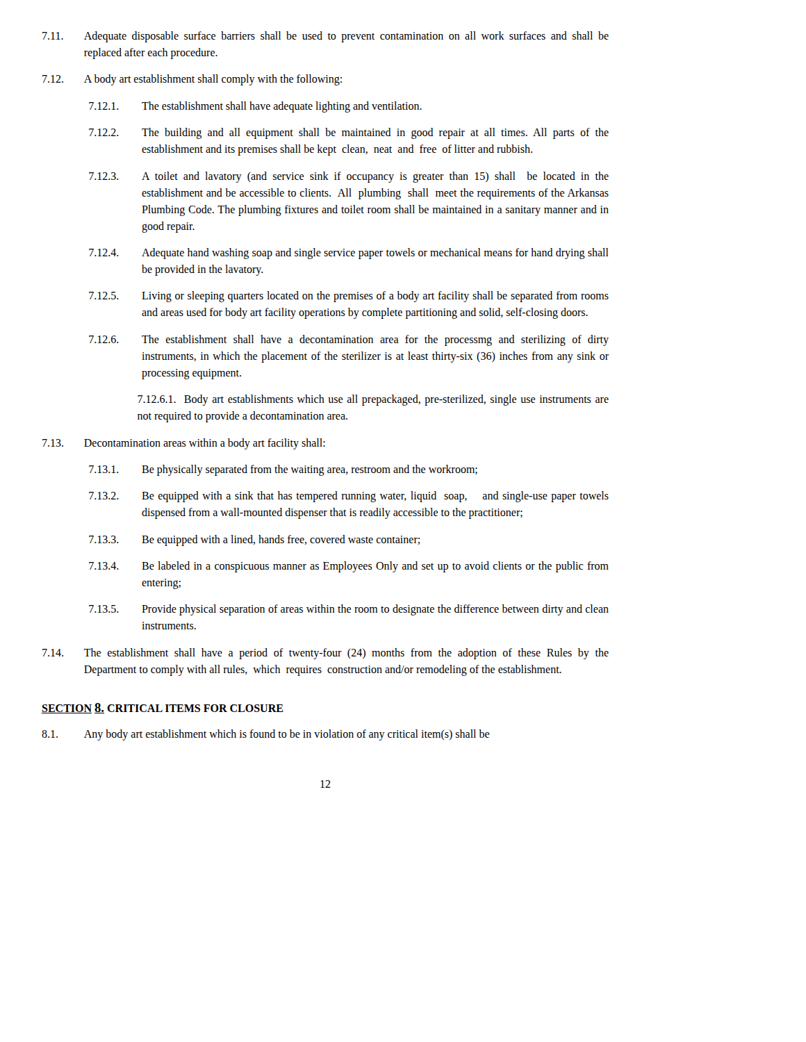7.11. Adequate disposable surface barriers shall be used to prevent contamination on all work surfaces and shall be replaced after each procedure.
7.12. A body art establishment shall comply with the following:
7.12.1. The establishment shall have adequate lighting and ventilation.
7.12.2. The building and all equipment shall be maintained in good repair at all times. All parts of the establishment and its premises shall be kept clean, neat and free of litter and rubbish.
7.12.3. A toilet and lavatory (and service sink if occupancy is greater than 15) shall be located in the establishment and be accessible to clients. All plumbing shall meet the requirements of the Arkansas Plumbing Code. The plumbing fixtures and toilet room shall be maintained in a sanitary manner and in good repair.
7.12.4. Adequate hand washing soap and single service paper towels or mechanical means for hand drying shall be provided in the lavatory.
7.12.5. Living or sleeping quarters located on the premises of a body art facility shall be separated from rooms and areas used for body art facility operations by complete partitioning and solid, self-closing doors.
7.12.6. The establishment shall have a decontamination area for the processmg and sterilizing of dirty instruments, in which the placement of the sterilizer is at least thirty-six (36) inches from any sink or processing equipment.
7.12.6.1. Body art establishments which use all prepackaged, pre-sterilized, single use instruments are not required to provide a decontamination area.
7.13. Decontamination areas within a body art facility shall:
7.13.1. Be physically separated from the waiting area, restroom and the workroom;
7.13.2. Be equipped with a sink that has tempered running water, liquid soap, and single-use paper towels dispensed from a wall-mounted dispenser that is readily accessible to the practitioner;
7.13.3. Be equipped with a lined, hands free, covered waste container;
7.13.4. Be labeled in a conspicuous manner as Employees Only and set up to avoid clients or the public from entering;
7.13.5. Provide physical separation of areas within the room to designate the difference between dirty and clean instruments.
7.14. The establishment shall have a period of twenty-four (24) months from the adoption of these Rules by the Department to comply with all rules, which requires construction and/or remodeling of the establishment.
SECTION 8. CRITICAL ITEMS FOR CLOSURE
8.1. Any body art establishment which is found to be in violation of any critical item(s) shall be
12